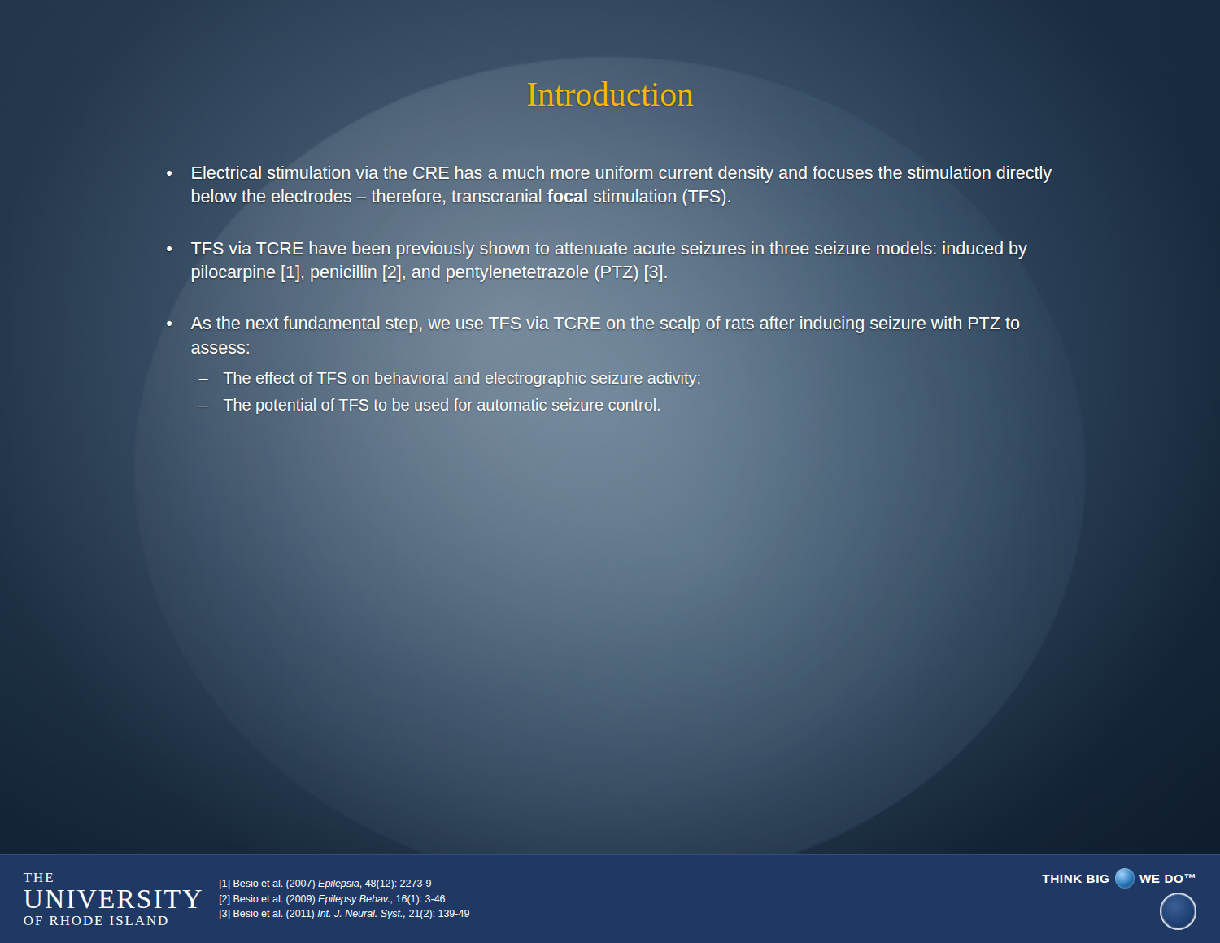Introduction
Electrical stimulation via the CRE has a much more uniform current density and focuses the stimulation directly below the electrodes – therefore, transcranial focal stimulation (TFS).
TFS via TCRE have been previously shown to attenuate acute seizures in three seizure models: induced by pilocarpine [1], penicillin [2], and pentylenetetrazole (PTZ) [3].
As the next fundamental step, we use TFS via TCRE on the scalp of rats after inducing seizure with PTZ to assess:
The effect of TFS on behavioral and electrographic seizure activity;
The potential of TFS to be used for automatic seizure control.
THE
UNIVERSITY
OF RHODE ISLAND
[1] Besio et al. (2007) Epilepsia, 48(12): 2273-9
[2] Besio et al. (2009) Epilepsy Behav., 16(1): 3-46
[3] Besio et al. (2011) Int. J. Neural. Syst., 21(2): 139-49
THINK BIG WE DO™